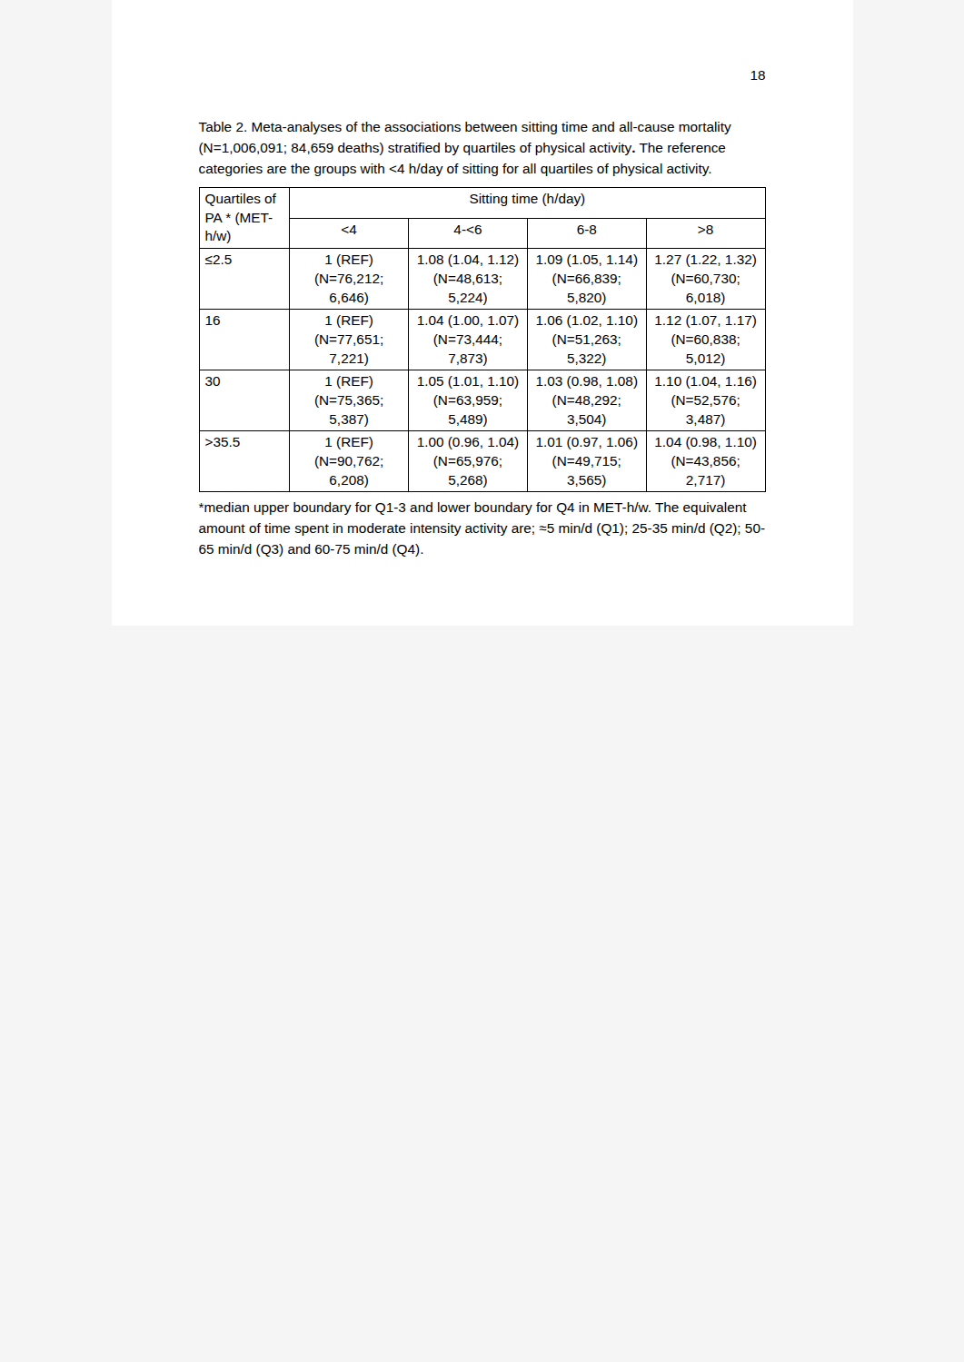18
Table 2. Meta-analyses of the associations between sitting time and all-cause mortality (N=1,006,091; 84,659 deaths) stratified by quartiles of physical activity. The reference categories are the groups with <4 h/day of sitting for all quartiles of physical activity.
| Quartiles of PA * (MET-h/w) | Sitting time (h/day) |
| <4 | 4-<6 | 6-8 | >8 |
| ≤2.5 | 1 (REF) (N=76,212; 6,646) | 1.08 (1.04, 1.12) (N=48,613; 5,224) | 1.09 (1.05, 1.14) (N=66,839; 5,820) | 1.27 (1.22, 1.32) (N=60,730; 6,018) |
| 16 | 1 (REF) (N=77,651; 7,221) | 1.04 (1.00, 1.07) (N=73,444; 7,873) | 1.06 (1.02, 1.10) (N=51,263; 5,322) | 1.12 (1.07, 1.17) (N=60,838; 5,012) |
| 30 | 1 (REF) (N=75,365; 5,387) | 1.05 (1.01, 1.10) (N=63,959; 5,489) | 1.03 (0.98, 1.08) (N=48,292; 3,504) | 1.10 (1.04, 1.16) (N=52,576; 3,487) |
| >35.5 | 1 (REF) (N=90,762; 6,208) | 1.00 (0.96, 1.04) (N=65,976; 5,268) | 1.01 (0.97, 1.06) (N=49,715; 3,565) | 1.04 (0.98, 1.10) (N=43,856; 2,717) |
*median upper boundary for Q1-3 and lower boundary for Q4 in MET-h/w. The equivalent amount of time spent in moderate intensity activity are; ≈5 min/d (Q1); 25-35 min/d (Q2); 50-65 min/d (Q3) and 60-75 min/d (Q4).